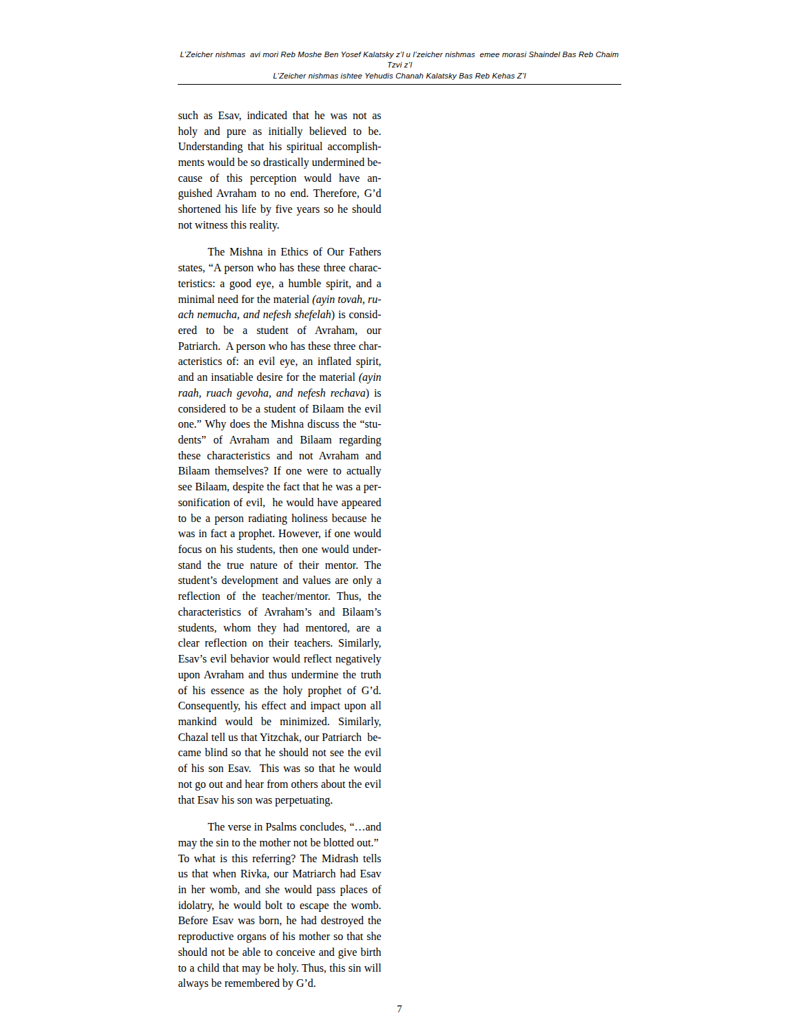L’Zeicher nishmas avi mori Reb Moshe Ben Yosef Kalatsky z’l u l’zeicher nishmas emee morasi Shaindel Bas Reb Chaim Tzvi z’l
L’Zeicher nishmas ishtee Yehudis Chanah Kalatsky Bas Reb Kehas Z’l
such as Esav, indicated that he was not as holy and pure as initially believed to be. Understanding that his spiritual accomplishments would be so drastically undermined because of this perception would have anguished Avraham to no end. Therefore, G’d shortened his life by five years so he should not witness this reality.
The Mishna in Ethics of Our Fathers states, “A person who has these three characteristics: a good eye, a humble spirit, and a minimal need for the material (ayin tovah, ruach nemucha, and nefesh shefelah) is considered to be a student of Avraham, our Patriarch. A person who has these three characteristics of: an evil eye, an inflated spirit, and an insatiable desire for the material (ayin raah, ruach gevoha, and nefesh rechava) is considered to be a student of Bilaam the evil one.” Why does the Mishna discuss the “students” of Avraham and Bilaam regarding these characteristics and not Avraham and Bilaam themselves? If one were to actually see Bilaam, despite the fact that he was a personification of evil, he would have appeared to be a person radiating holiness because he was in fact a prophet. However, if one would focus on his students, then one would understand the true nature of their mentor. The student’s development and values are only a reflection of the teacher/mentor. Thus, the characteristics of Avraham’s and Bilaam’s students, whom they had mentored, are a clear reflection on their teachers. Similarly, Esav’s evil behavior would reflect negatively upon Avraham and thus undermine the truth of his essence as the holy prophet of G’d. Consequently, his effect and impact upon all mankind would be minimized. Similarly, Chazal tell us that Yitzchak, our Patriarch became blind so that he should not see the evil of his son Esav. This was so that he would not go out and hear from others about the evil that Esav his son was perpetuating.
The verse in Psalms concludes, “…and may the sin to the mother not be blotted out.” To what is this referring? The Midrash tells us that when Rivka, our Matriarch had Esav in her womb, and she would pass places of idolatry, he would bolt to escape the womb. Before Esav was born, he had destroyed the reproductive organs of his mother so that she should not be able to conceive and give birth to a child that may be holy. Thus, this sin will always be remembered by G’d.
7